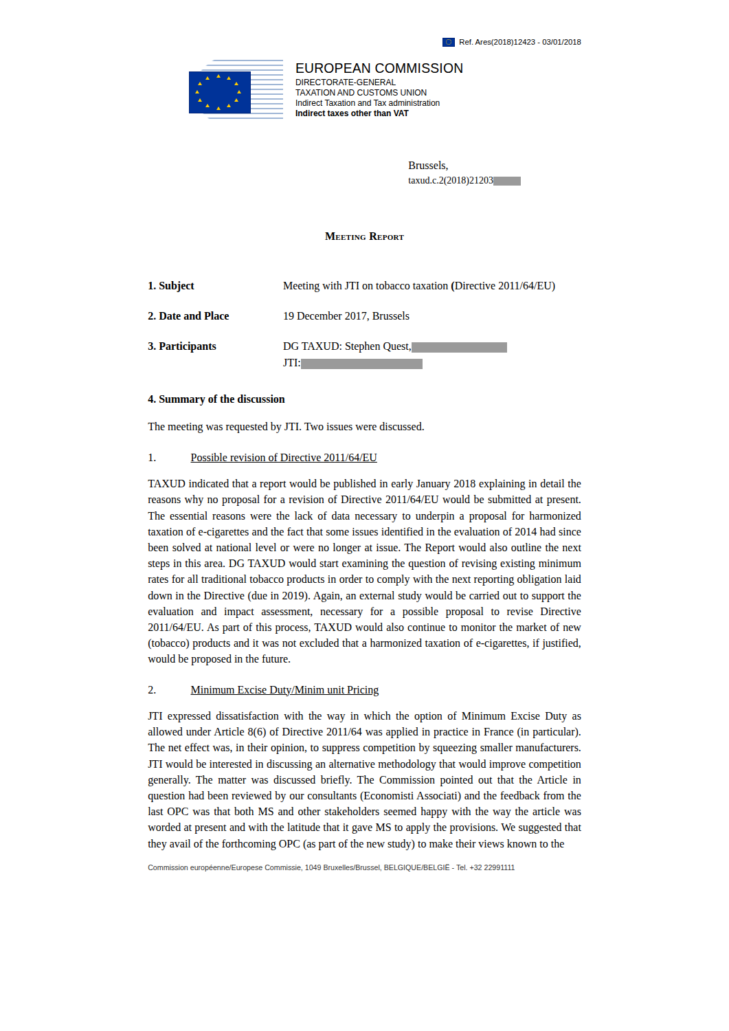Ref. Ares(2018)12423 - 03/01/2018
EUROPEAN COMMISSION
DIRECTORATE-GENERAL
TAXATION AND CUSTOMS UNION
Indirect Taxation and Tax administration
Indirect taxes other than VAT
Brussels,
taxud.c.2(2018)21203
Meeting Report
1. Subject
Meeting with JTI on tobacco taxation (Directive 2011/64/EU)
2. Date and Place
19 December 2017, Brussels
3. Participants
DG TAXUD: Stephen Quest,
JTI:
4. Summary of the discussion
The meeting was requested by JTI. Two issues were discussed.
1.
Possible revision of Directive 2011/64/EU
TAXUD indicated that a report would be published in early January 2018 explaining in detail the reasons why no proposal for a revision of Directive 2011/64/EU would be submitted at present. The essential reasons were the lack of data necessary to underpin a proposal for harmonized taxation of e-cigarettes and the fact that some issues identified in the evaluation of 2014 had since been solved at national level or were no longer at issue. The Report would also outline the next steps in this area. DG TAXUD would start examining the question of revising existing minimum rates for all traditional tobacco products in order to comply with the next reporting obligation laid down in the Directive (due in 2019). Again, an external study would be carried out to support the evaluation and impact assessment, necessary for a possible proposal to revise Directive 2011/64/EU. As part of this process, TAXUD would also continue to monitor the market of new (tobacco) products and it was not excluded that a harmonized taxation of e-cigarettes, if justified, would be proposed in the future.
2.
Minimum Excise Duty/Minim unit Pricing
JTI expressed dissatisfaction with the way in which the option of Minimum Excise Duty as allowed under Article 8(6) of Directive 2011/64 was applied in practice in France (in particular). The net effect was, in their opinion, to suppress competition by squeezing smaller manufacturers. JTI would be interested in discussing an alternative methodology that would improve competition generally. The matter was discussed briefly. The Commission pointed out that the Article in question had been reviewed by our consultants (Economisti Associati) and the feedback from the last OPC was that both MS and other stakeholders seemed happy with the way the article was worded at present and with the latitude that it gave MS to apply the provisions. We suggested that they avail of the forthcoming OPC (as part of the new study) to make their views known to the
Commission européenne/Europese Commissie, 1049 Bruxelles/Brussel, BELGIQUE/BELGIË - Tel. +32 22991111